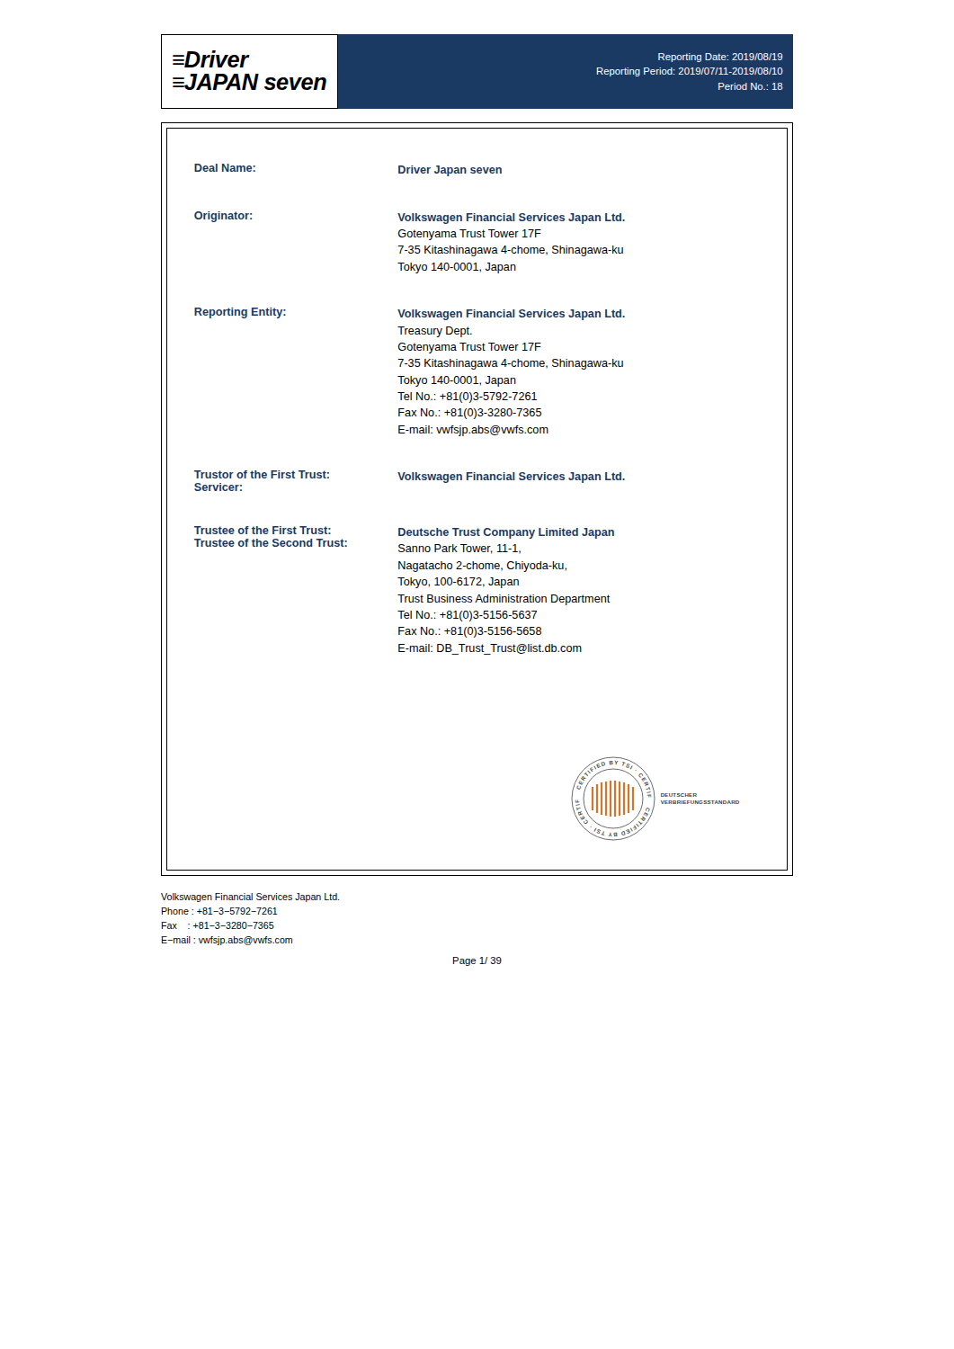≡Driver
≡JAPAN seven
Reporting Date: 2019/08/19
Reporting Period: 2019/07/11-2019/08/10
Period No.: 18
| Deal Name: | Driver Japan seven |
| Originator: | Volkswagen Financial Services Japan Ltd. Gotenyama Trust Tower 17F 7-35 Kitashinagawa 4-chome, Shinagawa-ku Tokyo 140-0001, Japan |
| Reporting Entity: | Volkswagen Financial Services Japan Ltd. Treasury Dept. Gotenyama Trust Tower 17F 7-35 Kitashinagawa 4-chome, Shinagawa-ku Tokyo 140-0001, Japan Tel No.: +81(0)3-5792-7261 Fax No.: +81(0)3-3280-7365 E-mail: vwfsjp.abs@vwfs.com |
| Trustor of the First Trust: Servicer: | Volkswagen Financial Services Japan Ltd. |
| Trustee of the First Trust: Trustee of the Second Trust: | Deutsche Trust Company Limited Japan Sanno Park Tower, 11-1, Nagatacho 2-chome, Chiyoda-ku, Tokyo, 100-6172, Japan Trust Business Administration Department Tel No.: +81(0)3-5156-5637 Fax No.: +81(0)3-5156-5658 E-mail: DB_Trust_Trust@list.db.com |
CERTIFIED BY TSI · CERTIFIED CERTIFIED BY TSI · CERTIFIED
DEUTSCHER
VERBRIEFUNGSSTANDARD
Volkswagen Financial Services Japan Ltd.
Phone : +81−3−5792−7261
Fax : +81−3−3280−7365
E−mail : vwfsjp.abs@vwfs.com
Page 1/ 39